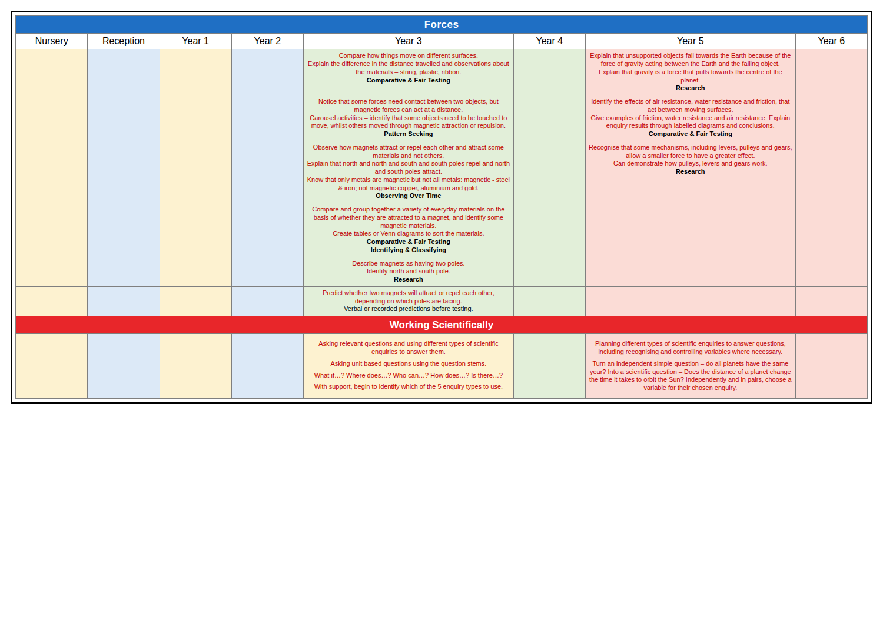| Forces |
| Nursery | Reception | Year 1 | Year 2 | Year 3 | Year 4 | Year 5 | Year 6 |
| | | | | Compare how things move on different surfaces. Explain the difference in the distance travelled and observations about the materials – string, plastic, ribbon. Comparative & Fair Testing | | Explain that unsupported objects fall towards the Earth because of the force of gravity acting between the Earth and the falling object. Explain that gravity is a force that pulls towards the centre of the planet. Research | |
| | | | | Notice that some forces need contact between two objects, but magnetic forces can act at a distance. Carousel activities – identify that some objects need to be touched to move, whilst others moved through magnetic attraction or repulsion. Pattern Seeking | | Identify the effects of air resistance, water resistance and friction, that act between moving surfaces. Give examples of friction, water resistance and air resistance. Explain enquiry results through labelled diagrams and conclusions. Comparative & Fair Testing | |
| | | | | Observe how magnets attract or repel each other and attract some materials and not others. Explain that north and north and south and south poles repel and north and south poles attract. Know that only metals are magnetic but not all metals: magnetic - steel & iron; not magnetic copper, aluminium and gold. Observing Over Time | | Recognise that some mechanisms, including levers, pulleys and gears, allow a smaller force to have a greater effect. Can demonstrate how pulleys, levers and gears work. Research | |
| | | | | Compare and group together a variety of everyday materials on the basis of whether they are attracted to a magnet, and identify some magnetic materials. Create tables or Venn diagrams to sort the materials. Comparative & Fair Testing Identifying & Classifying | | | |
| | | | | Describe magnets as having two poles. Identify north and south pole. Research | | | |
| | | | | Predict whether two magnets will attract or repel each other, depending on which poles are facing. Verbal or recorded predictions before testing. | | | |
| Working Scientifically |
| | | | | Asking relevant questions and using different types of scientific enquiries to answer them. Asking unit based questions using the question stems. What if…? Where does…? Who can…? How does…? Is there…? With support, begin to identify which of the 5 enquiry types to use. | | Planning different types of scientific enquiries to answer questions, including recognising and controlling variables where necessary. Turn an independent simple question – do all planets have the same year? Into a scientific question – Does the distance of a planet change the time it takes to orbit the Sun? Independently and in pairs, choose a variable for their chosen enquiry. | |